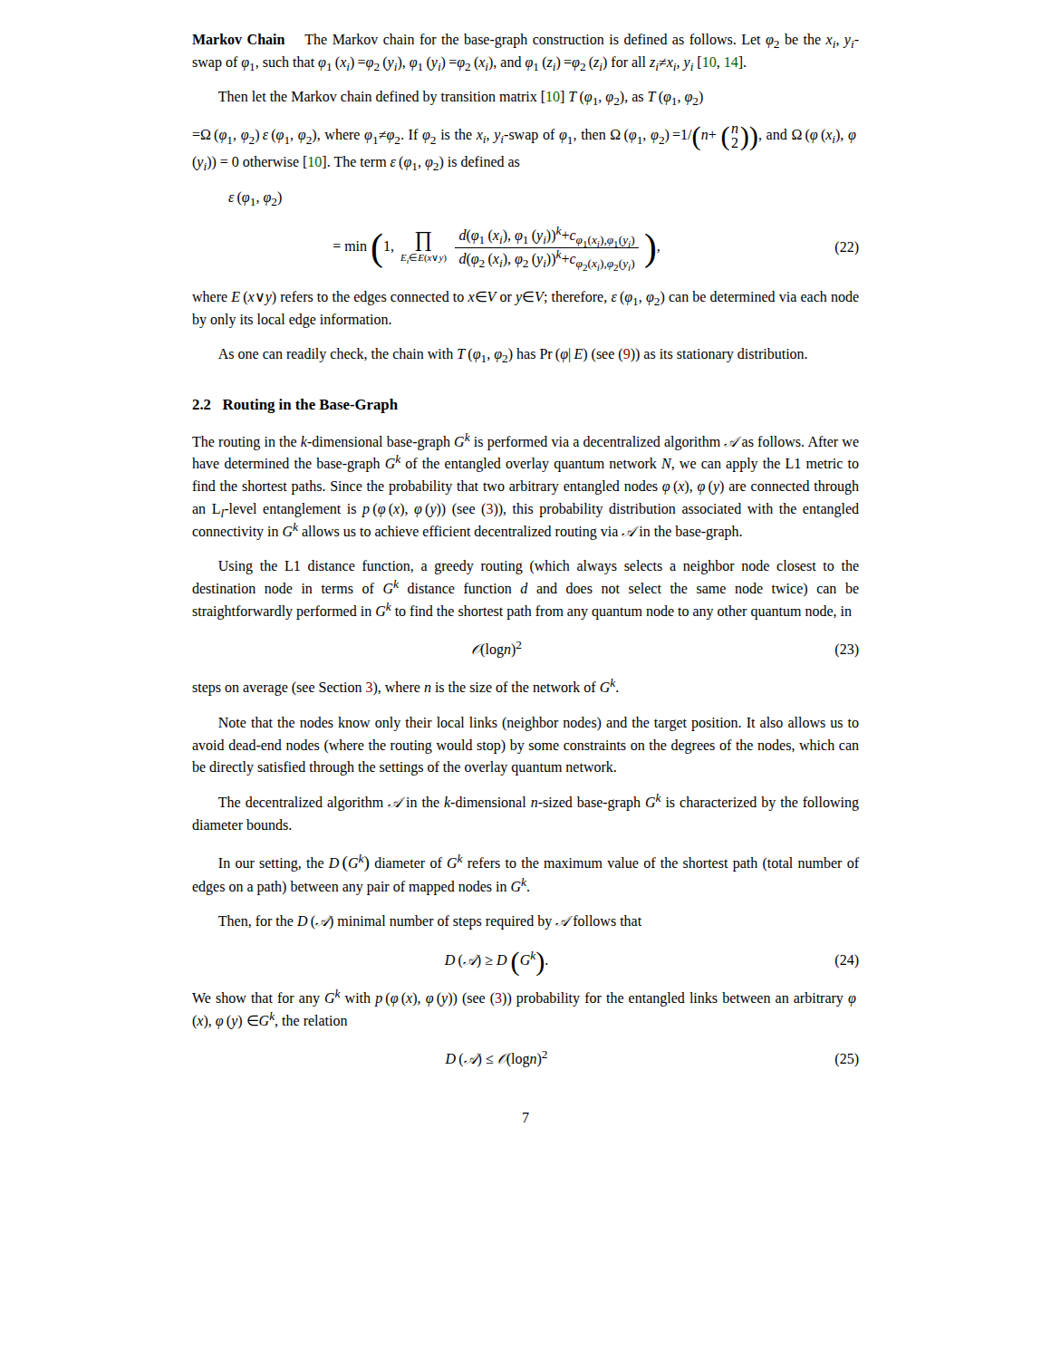Markov Chain The Markov chain for the base-graph construction is defined as follows. Let φ2 be the xi, yi-swap of φ1, such that φ1 (xi) =φ2 (yi), φ1 (yi) =φ2 (xi), and φ1 (zi) =φ2 (zi) for all zi≠xi, yi [10, 14].
Then let the Markov chain defined by transition matrix [10] T (φ1, φ2), as T (φ1, φ2)
=Ω (φ1, φ2) ε (φ1, φ2), where φ1≠φ2. If φ2 is the xi, yi-swap of φ1, then Ω (φ1, φ2) =1/(n+ (n
2)), and Ω (φ (xi), φ (yi)) = 0 otherwise [10]. The term ε (φ1, φ2) is defined as
ε (φ1, φ2)
= min (1, ∏Ei∈E(x∨y) d(φ1 (xi), φ1 (yi))k+cφ1(xi),φ1(yi) d(φ2 (xi), φ2 (yi))k+cφ2(xi),φ2(yi) ),
(22)
where E (x∨y) refers to the edges connected to x∈V or y∈V; therefore, ε (φ1, φ2) can be determined via each node by only its local edge information.
As one can readily check, the chain with T (φ1, φ2) has Pr (φ| E) (see (9)) as its stationary distribution.
2.2 Routing in the Base-Graph
The routing in the k-dimensional base-graph Gk is performed via a decentralized algorithm 𝒜 as follows. After we have determined the base-graph Gk of the entangled overlay quantum network N, we can apply the L1 metric to find the shortest paths. Since the probability that two arbitrary entangled nodes φ (x), φ (y) are connected through an Ll-level entanglement is p (φ (x), φ (y)) (see (3)), this probability distribution associated with the entangled connectivity in Gk allows us to achieve efficient decentralized routing via 𝒜 in the base-graph.
Using the L1 distance function, a greedy routing (which always selects a neighbor node closest to the destination node in terms of Gk distance function d and does not select the same node twice) can be straightforwardly performed in Gk to find the shortest path from any quantum node to any other quantum node, in
𝒪(logn)2
(23)
steps on average (see Section 3), where n is the size of the network of Gk.
Note that the nodes know only their local links (neighbor nodes) and the target position. It also allows us to avoid dead-end nodes (where the routing would stop) by some constraints on the degrees of the nodes, which can be directly satisfied through the settings of the overlay quantum network.
The decentralized algorithm 𝒜 in the k-dimensional n-sized base-graph Gk is characterized by the following diameter bounds.
In our setting, the D (Gk) diameter of Gk refers to the maximum value of the shortest path (total number of edges on a path) between any pair of mapped nodes in Gk.
Then, for the D (𝒜) minimal number of steps required by 𝒜 follows that
D (𝒜) ≥ D (Gk).
(24)
We show that for any Gk with p (φ (x), φ (y)) (see (3)) probability for the entangled links between an arbitrary φ (x), φ (y) ∈Gk, the relation
D (𝒜) ≤ 𝒪(logn)2
(25)
7